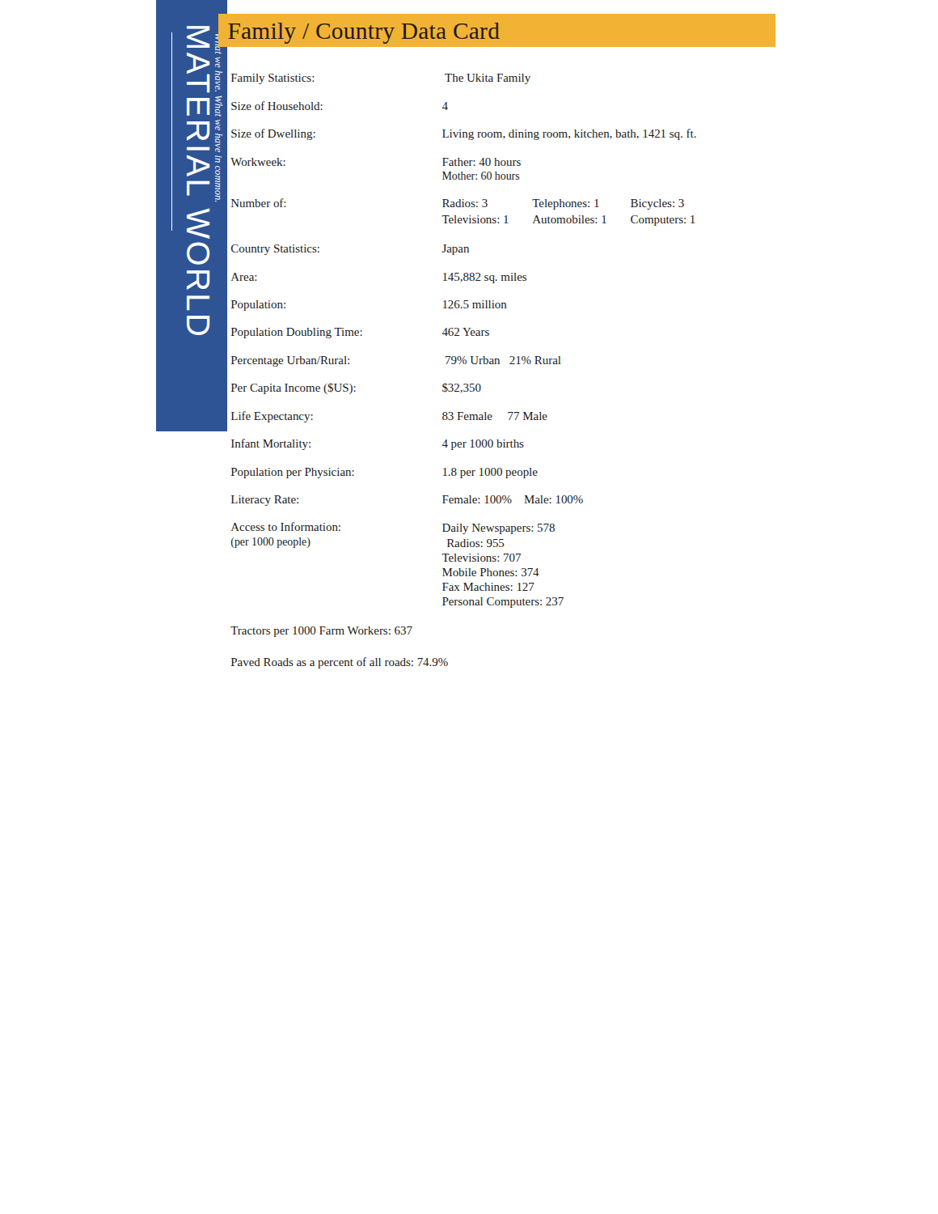MATERIAL WORLD
What we have. What we have in common.
Family / Country Data Card
| Family Statistics: | The Ukita Family |
| Size of Household: | 4 |
| Size of Dwelling: | Living room, dining room, kitchen, bath, 1421 sq. ft. |
| Workweek: | Father: 40 hours Mother: 60 hours |
| Number of: | / Radios: 3 / Telephones: 1 / Bicycles: 3 / / Televisions: 1 / Automobiles: 1 / Computers: 1 / |
| Country Statistics: | Japan |
| Area: | 145,882 sq. miles |
| Population: | 126.5 million |
| Population Doubling Time: | 462 Years |
| Percentage Urban/Rural: | 79% Urban 21% Rural |
| Per Capita Income ($US): | $32,350 |
| Life Expectancy: | 83 Female 77 Male |
| Infant Mortality: | 4 per 1000 births |
| Population per Physician: | 1.8 per 1000 people |
| Literacy Rate: | Female: 100% Male: 100% |
| Access to Information: (per 1000 people) | Daily Newspapers: 578 Radios: 955 Televisions: 707 Mobile Phones: 374 Fax Machines: 127 Personal Computers: 237 |
Tractors per 1000 Farm Workers: 637
Paved Roads as a percent of all roads: 74.9%